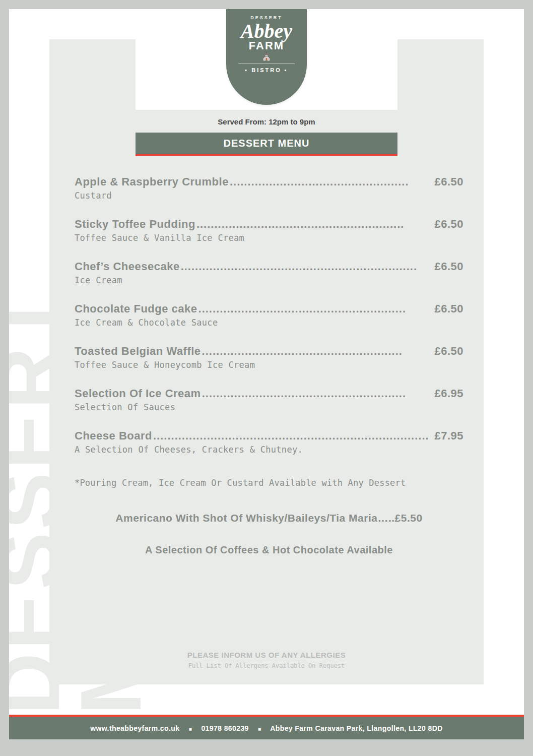DESSERT MENU
Dessert
Abbey
FARM
⛪
▪ BISTRO ▪
Served From: 12pm to 9pm
DESSERT MENU
Apple & Raspberry Crumble .................................................. £6.50
Custard
Sticky Toffee Pudding .......................................................... £6.50
Toffee Sauce & Vanilla Ice Cream
Chef’s Cheesecake .................................................................. £6.50
Ice Cream
Chocolate Fudge cake .......................................................... £6.50
Ice Cream & Chocolate Sauce
Toasted Belgian Waffle ........................................................ £6.50
Toffee Sauce & Honeycomb Ice Cream
Selection Of Ice Cream ......................................................... £6.95
Selection Of Sauces
Cheese Board ............................................................................. £7.95
A Selection Of Cheeses, Crackers & Chutney.
*Pouring Cream, Ice Cream Or Custard Available with Any Dessert
Americano With Shot Of Whisky/Baileys/Tia Maria…..£5.50
A Selection Of Coffees & Hot Chocolate Available
PLEASE INFORM US OF ANY ALLERGIES
Full List Of Allergens Available On Request
www.theabbeyfarm.co.uk ■ 01978 860239 ■ Abbey Farm Caravan Park, Llangollen, LL20 8DD